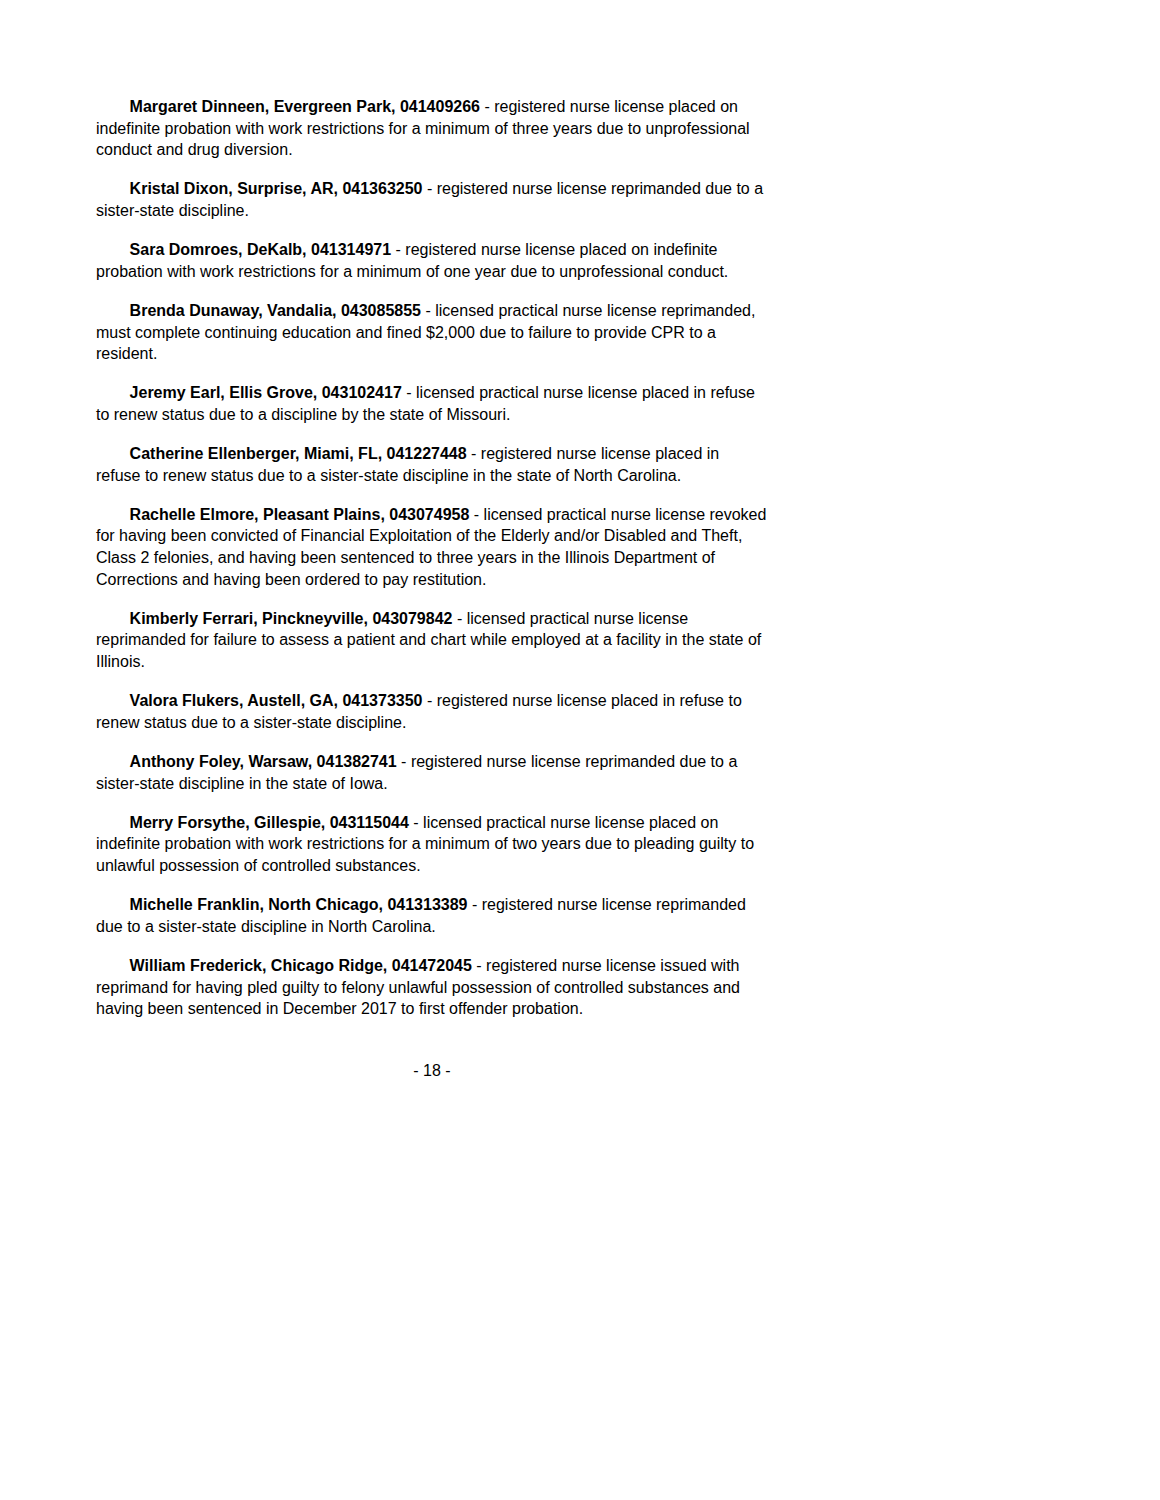Margaret Dinneen, Evergreen Park, 041409266 - registered nurse license placed on indefinite probation with work restrictions for a minimum of three years due to unprofessional conduct and drug diversion.
Kristal Dixon, Surprise, AR, 041363250 - registered nurse license reprimanded due to a sister-state discipline.
Sara Domroes, DeKalb, 041314971 - registered nurse license placed on indefinite probation with work restrictions for a minimum of one year due to unprofessional conduct.
Brenda Dunaway, Vandalia, 043085855 - licensed practical nurse license reprimanded, must complete continuing education and fined $2,000 due to failure to provide CPR to a resident.
Jeremy Earl, Ellis Grove, 043102417 - licensed practical nurse license placed in refuse to renew status due to a discipline by the state of Missouri.
Catherine Ellenberger, Miami, FL, 041227448 - registered nurse license placed in refuse to renew status due to a sister-state discipline in the state of North Carolina.
Rachelle Elmore, Pleasant Plains, 043074958 - licensed practical nurse license revoked for having been convicted of Financial Exploitation of the Elderly and/or Disabled and Theft, Class 2 felonies, and having been sentenced to three years in the Illinois Department of Corrections and having been ordered to pay restitution.
Kimberly Ferrari, Pinckneyville, 043079842 - licensed practical nurse license reprimanded for failure to assess a patient and chart while employed at a facility in the state of Illinois.
Valora Flukers, Austell, GA, 041373350 - registered nurse license placed in refuse to renew status due to a sister-state discipline.
Anthony Foley, Warsaw, 041382741 - registered nurse license reprimanded due to a sister-state discipline in the state of Iowa.
Merry Forsythe, Gillespie, 043115044 - licensed practical nurse license placed on indefinite probation with work restrictions for a minimum of two years due to pleading guilty to unlawful possession of controlled substances.
Michelle Franklin, North Chicago, 041313389 - registered nurse license reprimanded due to a sister-state discipline in North Carolina.
William Frederick, Chicago Ridge, 041472045 - registered nurse license issued with reprimand for having pled guilty to felony unlawful possession of controlled substances and having been sentenced in December 2017 to first offender probation.
- 18 -